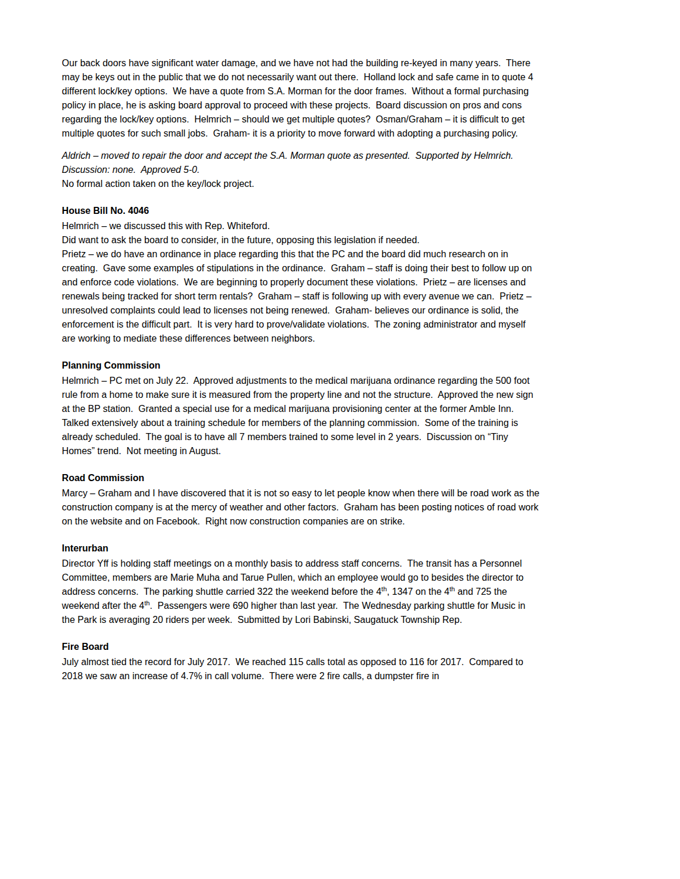Our back doors have significant water damage, and we have not had the building re-keyed in many years. There may be keys out in the public that we do not necessarily want out there. Holland lock and safe came in to quote 4 different lock/key options. We have a quote from S.A. Morman for the door frames. Without a formal purchasing policy in place, he is asking board approval to proceed with these projects. Board discussion on pros and cons regarding the lock/key options. Helmrich – should we get multiple quotes? Osman/Graham – it is difficult to get multiple quotes for such small jobs. Graham- it is a priority to move forward with adopting a purchasing policy.
Aldrich – moved to repair the door and accept the S.A. Morman quote as presented. Supported by Helmrich. Discussion: none. Approved 5-0.
No formal action taken on the key/lock project.
House Bill No. 4046
Helmrich – we discussed this with Rep. Whiteford.
Did want to ask the board to consider, in the future, opposing this legislation if needed.
Prietz – we do have an ordinance in place regarding this that the PC and the board did much research on in creating. Gave some examples of stipulations in the ordinance. Graham – staff is doing their best to follow up on and enforce code violations. We are beginning to properly document these violations. Prietz – are licenses and renewals being tracked for short term rentals? Graham – staff is following up with every avenue we can. Prietz – unresolved complaints could lead to licenses not being renewed. Graham- believes our ordinance is solid, the enforcement is the difficult part. It is very hard to prove/validate violations. The zoning administrator and myself are working to mediate these differences between neighbors.
Planning Commission
Helmrich – PC met on July 22. Approved adjustments to the medical marijuana ordinance regarding the 500 foot rule from a home to make sure it is measured from the property line and not the structure. Approved the new sign at the BP station. Granted a special use for a medical marijuana provisioning center at the former Amble Inn. Talked extensively about a training schedule for members of the planning commission. Some of the training is already scheduled. The goal is to have all 7 members trained to some level in 2 years. Discussion on “Tiny Homes” trend. Not meeting in August.
Road Commission
Marcy – Graham and I have discovered that it is not so easy to let people know when there will be road work as the construction company is at the mercy of weather and other factors. Graham has been posting notices of road work on the website and on Facebook. Right now construction companies are on strike.
Interurban
Director Yff is holding staff meetings on a monthly basis to address staff concerns. The transit has a Personnel Committee, members are Marie Muha and Tarue Pullen, which an employee would go to besides the director to address concerns. The parking shuttle carried 322 the weekend before the 4th, 1347 on the 4th and 725 the weekend after the 4th. Passengers were 690 higher than last year. The Wednesday parking shuttle for Music in the Park is averaging 20 riders per week. Submitted by Lori Babinski, Saugatuck Township Rep.
Fire Board
July almost tied the record for July 2017. We reached 115 calls total as opposed to 116 for 2017. Compared to 2018 we saw an increase of 4.7% in call volume. There were 2 fire calls, a dumpster fire in